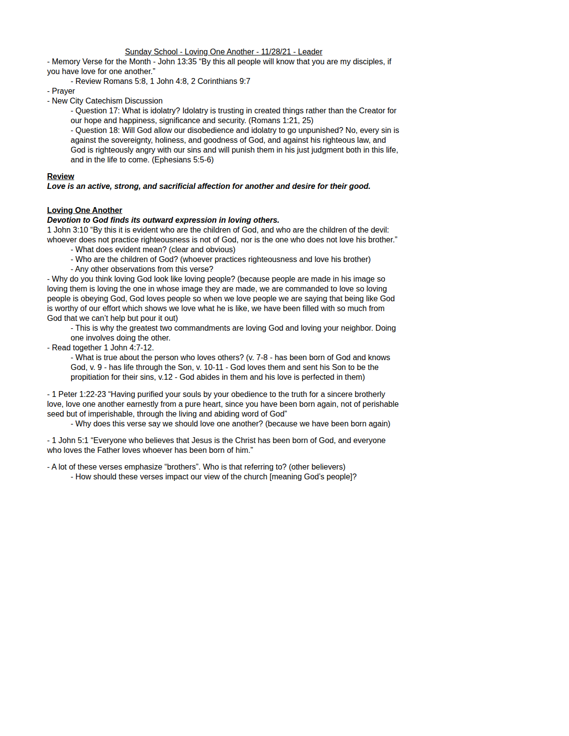Sunday School - Loving One Another - 11/28/21 - Leader
- Memory Verse for the Month - John 13:35 “By this all people will know that you are my disciples, if you have love for one another.”
- Review Romans 5:8, 1 John 4:8, 2 Corinthians 9:7
- Prayer
- New City Catechism Discussion
- Question 17: What is idolatry? Idolatry is trusting in created things rather than the Creator for our hope and happiness, significance and security. (Romans 1:21, 25)
- Question 18: Will God allow our disobedience and idolatry to go unpunished? No, every sin is against the sovereignty, holiness, and goodness of God, and against his righteous law, and God is righteously angry with our sins and will punish them in his just judgment both in this life, and in the life to come. (Ephesians 5:5-6)
Review
Love is an active, strong, and sacrificial affection for another and desire for their good.
Loving One Another
Devotion to God finds its outward expression in loving others.
1 John 3:10 “By this it is evident who are the children of God, and who are the children of the devil: whoever does not practice righteousness is not of God, nor is the one who does not love his brother.”
- What does evident mean? (clear and obvious)
- Who are the children of God? (whoever practices righteousness and love his brother)
- Any other observations from this verse?
- Why do you think loving God look like loving people? (because people are made in his image so loving them is loving the one in whose image they are made, we are commanded to love so loving people is obeying God, God loves people so when we love people we are saying that being like God is worthy of our effort which shows we love what he is like, we have been filled with so much from God that we can’t help but pour it out)
- This is why the greatest two commandments are loving God and loving your neighbor. Doing one involves doing the other.
- Read together 1 John 4:7-12.
- What is true about the person who loves others? (v. 7-8 - has been born of God and knows God, v. 9 - has life through the Son, v. 10-11 - God loves them and sent his Son to be the propitiation for their sins, v.12 - God abides in them and his love is perfected in them)
- 1 Peter 1:22-23 “Having purified your souls by your obedience to the truth for a sincere brotherly love, love one another earnestly from a pure heart, since you have been born again, not of perishable seed but of imperishable, through the living and abiding word of God”
- Why does this verse say we should love one another? (because we have been born again)
- 1 John 5:1 “Everyone who believes that Jesus is the Christ has been born of God, and everyone who loves the Father loves whoever has been born of him.”
- A lot of these verses emphasize “brothers”. Who is that referring to? (other believers)
- How should these verses impact our view of the church [meaning God’s people]?